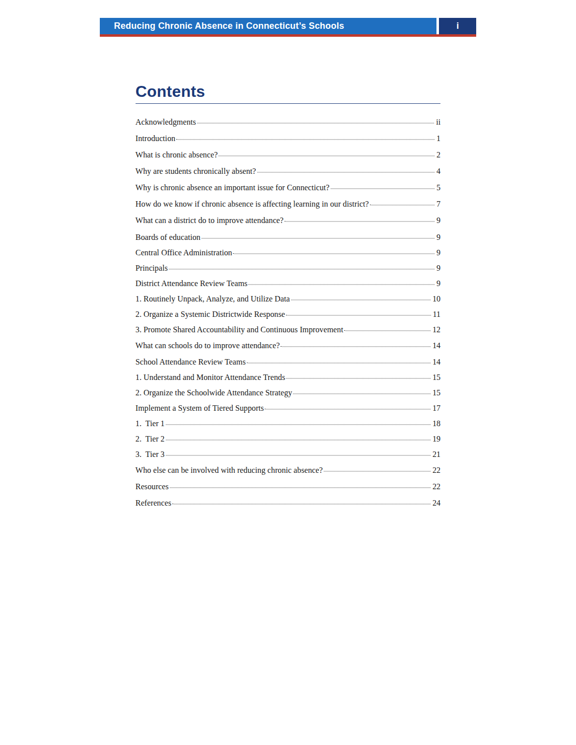Reducing Chronic Absence in Connecticut’s Schools
i
Contents
Acknowledgments ii
Introduction 1
What is chronic absence? 2
Why are students chronically absent? 4
Why is chronic absence an important issue for Connecticut? 5
How do we know if chronic absence is affecting learning in our district? 7
What can a district do to improve attendance? 9
Boards of education 9
Central Office Administration 9
Principals 9
District Attendance Review Teams 9
1. Routinely Unpack, Analyze, and Utilize Data 10
2. Organize a Systemic Districtwide Response 11
3. Promote Shared Accountability and Continuous Improvement 12
What can schools do to improve attendance? 14
School Attendance Review Teams 14
1. Understand and Monitor Attendance Trends 15
2. Organize the Schoolwide Attendance Strategy 15
Implement a System of Tiered Supports 17
1. Tier 1 18
2. Tier 2 19
3. Tier 3 21
Who else can be involved with reducing chronic absence? 22
Resources 22
References 24